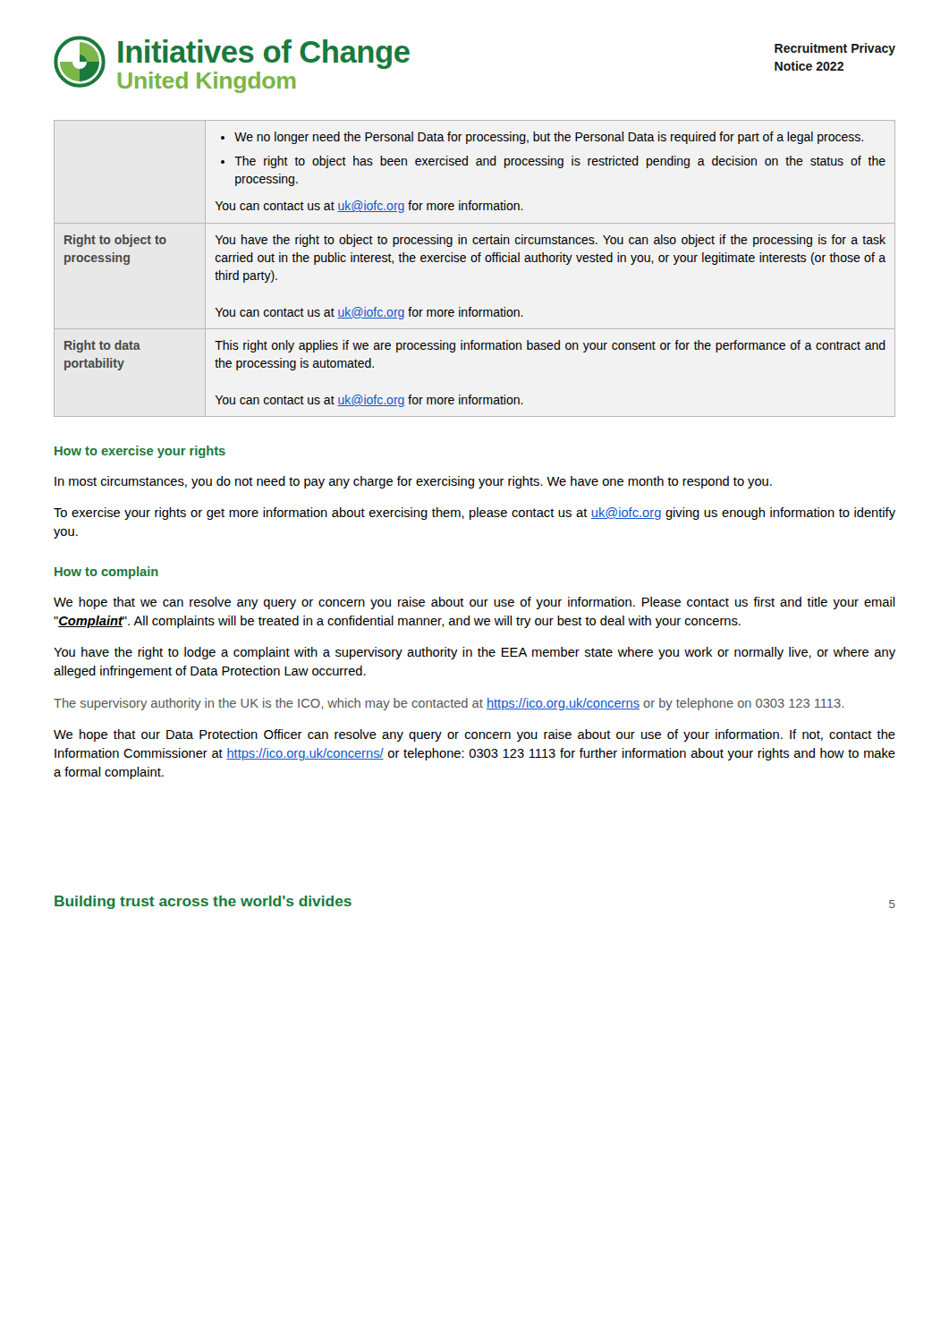Initiatives of Change
United Kingdom
Recruitment Privacy
Notice 2022
| | We no longer need the Personal Data for processing, but the Personal Data is required for part of a legal process. The right to object has been exercised and processing is restricted pending a decision on the status of the processing. You can contact us at uk@iofc.org for more information. |
| Right to object to processing | You have the right to object to processing in certain circumstances. You can also object if the processing is for a task carried out in the public interest, the exercise of official authority vested in you, or your legitimate interests (or those of a third party). You can contact us at uk@iofc.org for more information. |
| Right to data portability | This right only applies if we are processing information based on your consent or for the performance of a contract and the processing is automated. You can contact us at uk@iofc.org for more information. |
How to exercise your rights
In most circumstances, you do not need to pay any charge for exercising your rights. We have one month to respond to you.
To exercise your rights or get more information about exercising them, please contact us at uk@iofc.org giving us enough information to identify you.
How to complain
We hope that we can resolve any query or concern you raise about our use of your information. Please contact us first and title your email "Complaint". All complaints will be treated in a confidential manner, and we will try our best to deal with your concerns.
You have the right to lodge a complaint with a supervisory authority in the EEA member state where you work or normally live, or where any alleged infringement of Data Protection Law occurred.
The supervisory authority in the UK is the ICO, which may be contacted at https://ico.org.uk/concerns or by telephone on 0303 123 1113.
We hope that our Data Protection Officer can resolve any query or concern you raise about our use of your information. If not, contact the Information Commissioner at https://ico.org.uk/concerns/ or telephone: 0303 123 1113 for further information about your rights and how to make a formal complaint.
Building trust across the world's divides
5